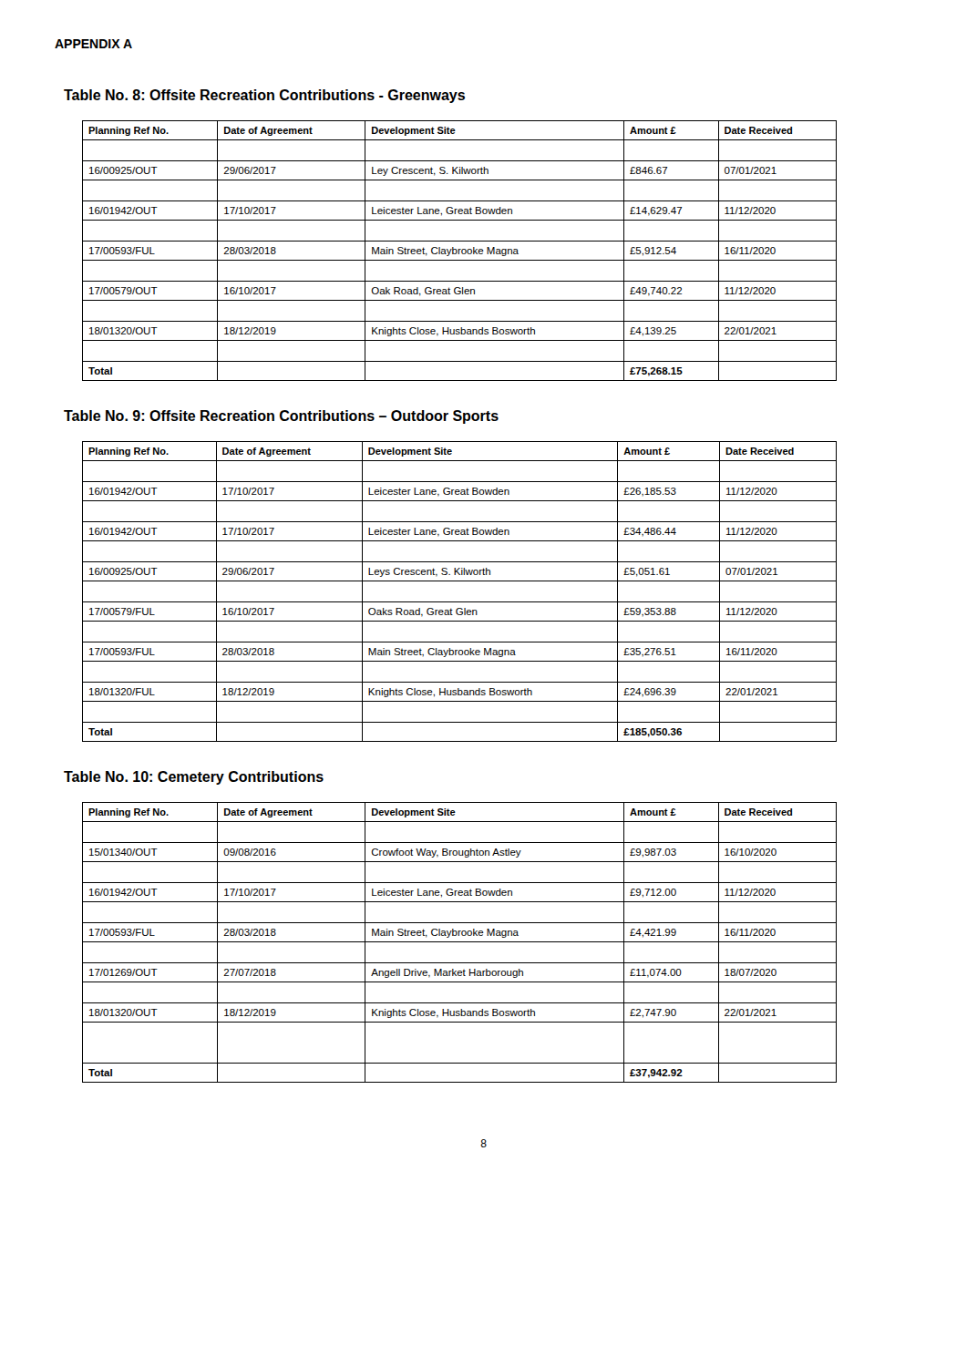APPENDIX A
Table No. 8: Offsite Recreation Contributions - Greenways
| Planning Ref No. | Date of Agreement | Development Site | Amount £ | Date Received |
| --- | --- | --- | --- | --- |
| 16/00925/OUT | 29/06/2017 | Ley Crescent, S. Kilworth | £846.67 | 07/01/2021 |
| 16/01942/OUT | 17/10/2017 | Leicester Lane, Great Bowden | £14,629.47 | 11/12/2020 |
| 17/00593/FUL | 28/03/2018 | Main Street, Claybrooke Magna | £5,912.54 | 16/11/2020 |
| 17/00579/OUT | 16/10/2017 | Oak Road, Great Glen | £49,740.22 | 11/12/2020 |
| 18/01320/OUT | 18/12/2019 | Knights Close, Husbands Bosworth | £4,139.25 | 22/01/2021 |
| Total | | | £75,268.15 | |
Table No. 9: Offsite Recreation Contributions – Outdoor Sports
| Planning Ref No. | Date of Agreement | Development Site | Amount £ | Date Received |
| --- | --- | --- | --- | --- |
| 16/01942/OUT | 17/10/2017 | Leicester Lane, Great Bowden | £26,185.53 | 11/12/2020 |
| 16/01942/OUT | 17/10/2017 | Leicester Lane, Great Bowden | £34,486.44 | 11/12/2020 |
| 16/00925/OUT | 29/06/2017 | Leys Crescent, S. Kilworth | £5,051.61 | 07/01/2021 |
| 17/00579/FUL | 16/10/2017 | Oaks Road, Great Glen | £59,353.88 | 11/12/2020 |
| 17/00593/FUL | 28/03/2018 | Main Street, Claybrooke Magna | £35,276.51 | 16/11/2020 |
| 18/01320/FUL | 18/12/2019 | Knights Close, Husbands Bosworth | £24,696.39 | 22/01/2021 |
| Total | | | £185,050.36 | |
Table No. 10: Cemetery Contributions
| Planning Ref No. | Date of Agreement | Development Site | Amount £ | Date Received |
| --- | --- | --- | --- | --- |
| 15/01340/OUT | 09/08/2016 | Crowfoot Way, Broughton Astley | £9,987.03 | 16/10/2020 |
| 16/01942/OUT | 17/10/2017 | Leicester Lane, Great Bowden | £9,712.00 | 11/12/2020 |
| 17/00593/FUL | 28/03/2018 | Main Street, Claybrooke Magna | £4,421.99 | 16/11/2020 |
| 17/01269/OUT | 27/07/2018 | Angell Drive, Market Harborough | £11,074.00 | 18/07/2020 |
| 18/01320/OUT | 18/12/2019 | Knights Close, Husbands Bosworth | £2,747.90 | 22/01/2021 |
| Total | | | £37,942.92 | |
8